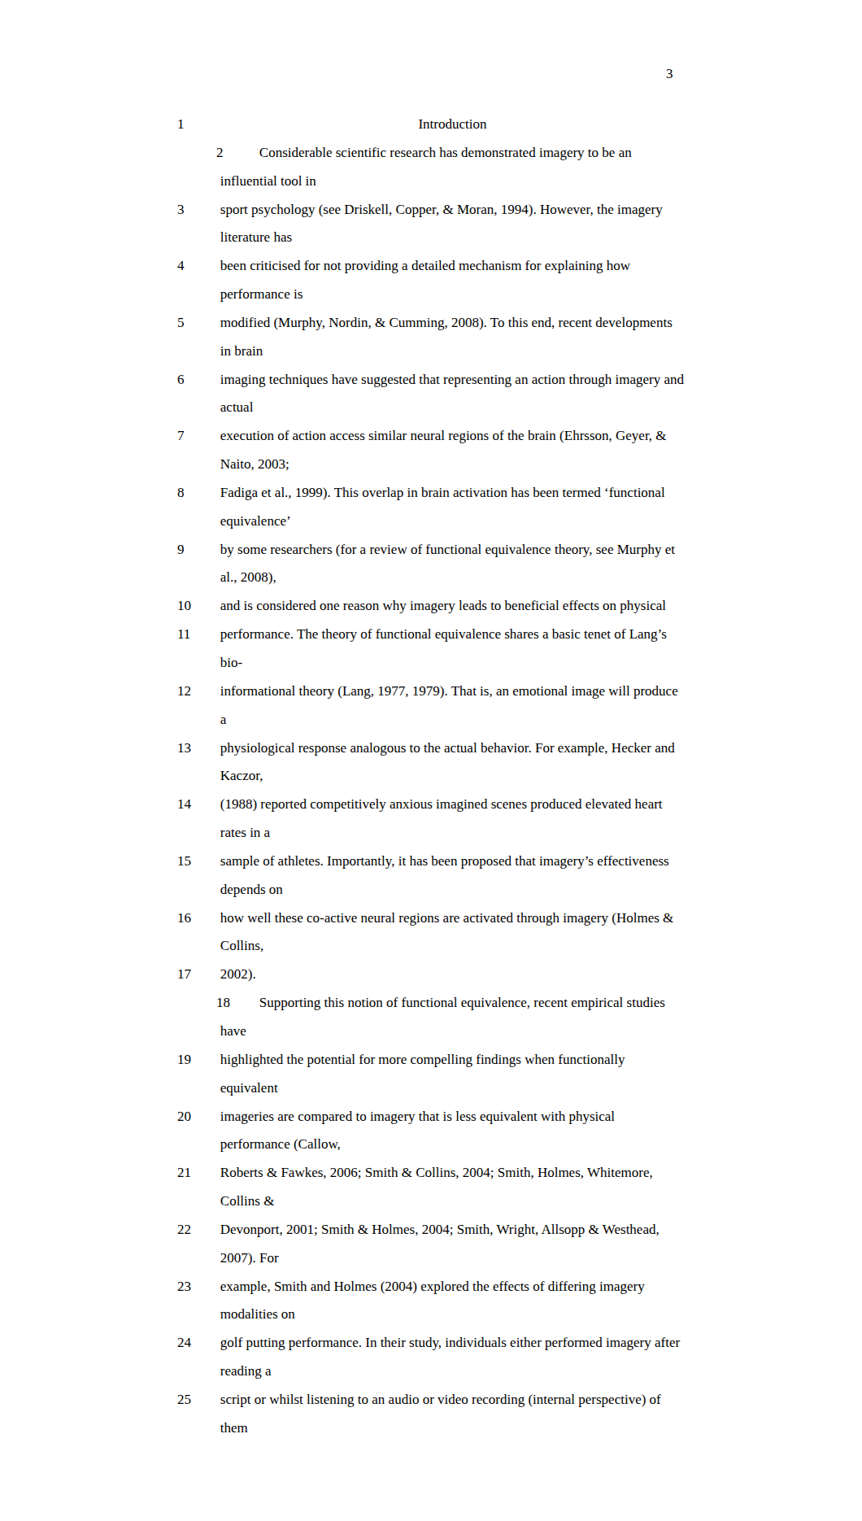3
Introduction
Considerable scientific research has demonstrated imagery to be an influential tool in
sport psychology (see Driskell, Copper, & Moran, 1994). However, the imagery literature has
been criticised for not providing a detailed mechanism for explaining how performance is
modified (Murphy, Nordin, & Cumming, 2008). To this end, recent developments in brain
imaging techniques have suggested that representing an action through imagery and actual
execution of action access similar neural regions of the brain (Ehrsson, Geyer, & Naito, 2003;
Fadiga et al., 1999). This overlap in brain activation has been termed ‘functional equivalence’
by some researchers (for a review of functional equivalence theory, see Murphy et al., 2008),
and is considered one reason why imagery leads to beneficial effects on physical
performance. The theory of functional equivalence shares a basic tenet of Lang’s bio-
informational theory (Lang, 1977, 1979). That is, an emotional image will produce a
physiological response analogous to the actual behavior. For example, Hecker and Kaczor,
(1988) reported competitively anxious imagined scenes produced elevated heart rates in a
sample of athletes. Importantly, it has been proposed that imagery’s effectiveness depends on
how well these co-active neural regions are activated through imagery (Holmes & Collins,
2002).
Supporting this notion of functional equivalence, recent empirical studies have
highlighted the potential for more compelling findings when functionally equivalent
imageries are compared to imagery that is less equivalent with physical performance (Callow,
Roberts & Fawkes, 2006; Smith & Collins, 2004; Smith, Holmes, Whitemore, Collins &
Devonport, 2001; Smith & Holmes, 2004; Smith, Wright, Allsopp & Westhead, 2007). For
example, Smith and Holmes (2004) explored the effects of differing imagery modalities on
golf putting performance. In their study, individuals either performed imagery after reading a
script or whilst listening to an audio or video recording (internal perspective) of them